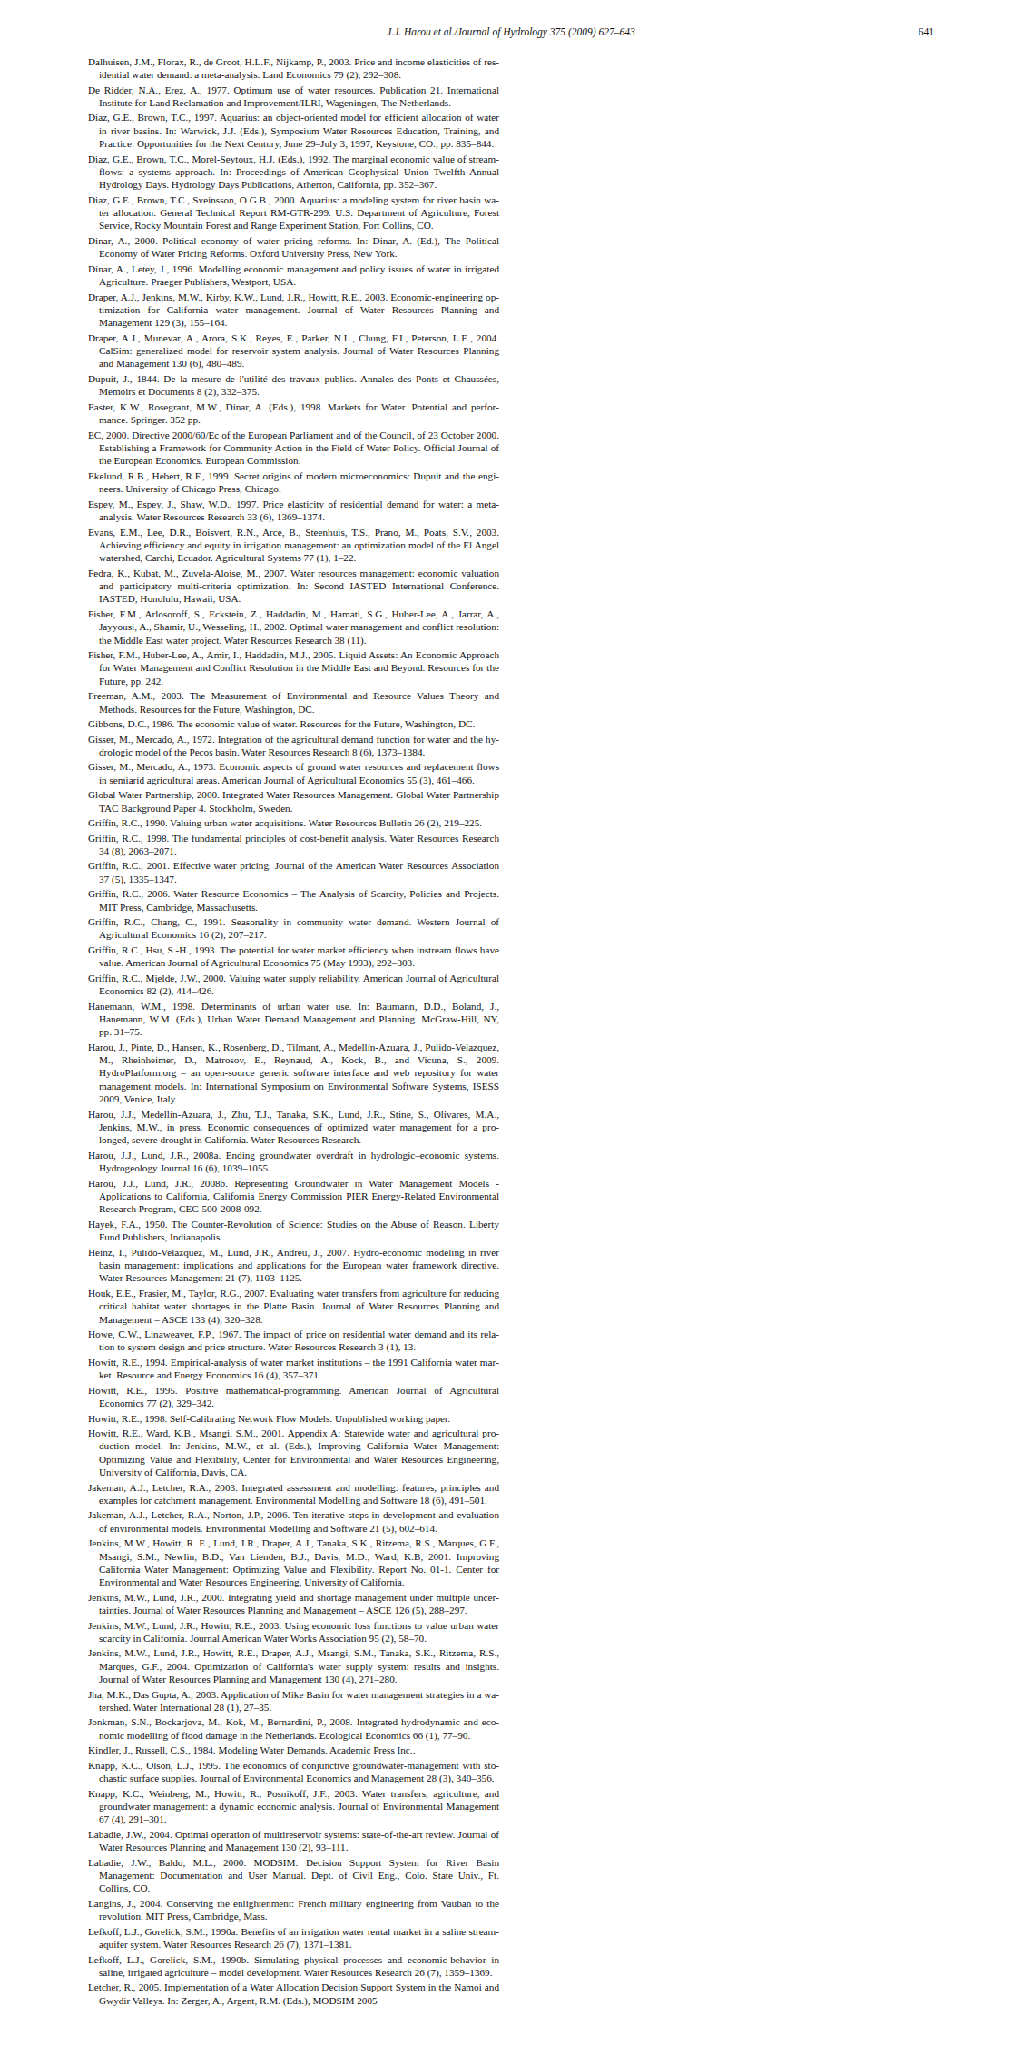J.J. Harou et al./Journal of Hydrology 375 (2009) 627–643 641
Dalhuisen, J.M., Florax, R., de Groot, H.L.F., Nijkamp, P., 2003. Price and income elasticities of residential water demand: a meta-analysis. Land Economics 79 (2), 292–308.
De Ridder, N.A., Erez, A., 1977. Optimum use of water resources. Publication 21. International Institute for Land Reclamation and Improvement/ILRI, Wageningen, The Netherlands.
Diaz, G.E., Brown, T.C., 1997. Aquarius: an object-oriented model for efficient allocation of water in river basins. In: Warwick, J.J. (Eds.), Symposium Water Resources Education, Training, and Practice: Opportunities for the Next Century, June 29–July 3, 1997, Keystone, CO., pp. 835–844.
Diaz, G.E., Brown, T.C., Morel-Seytoux, H.J. (Eds.), 1992. The marginal economic value of streamflows: a systems approach. In: Proceedings of American Geophysical Union Twelfth Annual Hydrology Days. Hydrology Days Publications, Atherton, California, pp. 352–367.
Diaz, G.E., Brown, T.C., Sveinsson, O.G.B., 2000. Aquarius: a modeling system for river basin water allocation. General Technical Report RM-GTR-299. U.S. Department of Agriculture, Forest Service, Rocky Mountain Forest and Range Experiment Station, Fort Collins, CO.
Dinar, A., 2000. Political economy of water pricing reforms. In: Dinar, A. (Ed.), The Political Economy of Water Pricing Reforms. Oxford University Press, New York.
Dinar, A., Letey, J., 1996. Modelling economic management and policy issues of water in irrigated Agriculture. Praeger Publishers, Westport, USA.
Draper, A.J., Jenkins, M.W., Kirby, K.W., Lund, J.R., Howitt, R.E., 2003. Economic-engineering optimization for California water management. Journal of Water Resources Planning and Management 129 (3), 155–164.
Draper, A.J., Munevar, A., Arora, S.K., Reyes, E., Parker, N.L., Chung, F.I., Peterson, L.E., 2004. CalSim: generalized model for reservoir system analysis. Journal of Water Resources Planning and Management 130 (6), 480–489.
Dupuit, J., 1844. De la mesure de l'utilité des travaux publics. Annales des Ponts et Chaussées, Memoirs et Documents 8 (2), 332–375.
Easter, K.W., Rosegrant, M.W., Dinar, A. (Eds.), 1998. Markets for Water. Potential and performance. Springer. 352 pp.
EC, 2000. Directive 2000/60/Ec of the European Parliament and of the Council, of 23 October 2000. Establishing a Framework for Community Action in the Field of Water Policy. Official Journal of the European Economics. European Commission.
Ekelund, R.B., Hebert, R.F., 1999. Secret origins of modern microeconomics: Dupuit and the engineers. University of Chicago Press, Chicago.
Espey, M., Espey, J., Shaw, W.D., 1997. Price elasticity of residential demand for water: a meta-analysis. Water Resources Research 33 (6), 1369–1374.
Evans, E.M., Lee, D.R., Boisvert, R.N., Arce, B., Steenhuis, T.S., Prano, M., Poats, S.V., 2003. Achieving efficiency and equity in irrigation management: an optimization model of the El Angel watershed, Carchi, Ecuador. Agricultural Systems 77 (1), 1–22.
Fedra, K., Kubat, M., Zuvela-Aloise, M., 2007. Water resources management: economic valuation and participatory multi-criteria optimization. In: Second IASTED International Conference. IASTED, Honolulu, Hawaii, USA.
Fisher, F.M., Arlosoroff, S., Eckstein, Z., Haddadin, M., Hamati, S.G., Huber-Lee, A., Jarrar, A., Jayyousi, A., Shamir, U., Wesseling, H., 2002. Optimal water management and conflict resolution: the Middle East water project. Water Resources Research 38 (11).
Fisher, F.M., Huber-Lee, A., Amir, I., Haddadin, M.J., 2005. Liquid Assets: An Economic Approach for Water Management and Conflict Resolution in the Middle East and Beyond. Resources for the Future, pp. 242.
Freeman, A.M., 2003. The Measurement of Environmental and Resource Values Theory and Methods. Resources for the Future, Washington, DC.
Gibbons, D.C., 1986. The economic value of water. Resources for the Future, Washington, DC.
Gisser, M., Mercado, A., 1972. Integration of the agricultural demand function for water and the hydrologic model of the Pecos basin. Water Resources Research 8 (6), 1373–1384.
Gisser, M., Mercado, A., 1973. Economic aspects of ground water resources and replacement flows in semiarid agricultural areas. American Journal of Agricultural Economics 55 (3), 461–466.
Global Water Partnership, 2000. Integrated Water Resources Management. Global Water Partnership TAC Background Paper 4. Stockholm, Sweden.
Griffin, R.C., 1990. Valuing urban water acquisitions. Water Resources Bulletin 26 (2), 219–225.
Griffin, R.C., 1998. The fundamental principles of cost-benefit analysis. Water Resources Research 34 (8), 2063–2071.
Griffin, R.C., 2001. Effective water pricing. Journal of the American Water Resources Association 37 (5), 1335–1347.
Griffin, R.C., 2006. Water Resource Economics – The Analysis of Scarcity, Policies and Projects. MIT Press, Cambridge, Massachusetts.
Griffin, R.C., Chang, C., 1991. Seasonality in community water demand. Western Journal of Agricultural Economics 16 (2), 207–217.
Griffin, R.C., Hsu, S.-H., 1993. The potential for water market efficiency when instream flows have value. American Journal of Agricultural Economics 75 (May 1993), 292–303.
Griffin, R.C., Mjelde, J.W., 2000. Valuing water supply reliability. American Journal of Agricultural Economics 82 (2), 414–426.
Hanemann, W.M., 1998. Determinants of urban water use. In: Baumann, D.D., Boland, J., Hanemann, W.M. (Eds.), Urban Water Demand Management and Planning. McGraw-Hill, NY, pp. 31–75.
Harou, J., Pinte, D., Hansen, K., Rosenberg, D., Tilmant, A., Medellín-Azuara, J., Pulido-Velazquez, M., Rheinheimer, D., Matrosov, E., Reynaud, A., Kock, B., and Vicuna, S., 2009. HydroPlatform.org – an open-source generic software interface and web repository for water management models. In: International Symposium on Environmental Software Systems, ISESS 2009, Venice, Italy.
Harou, J.J., Medellín-Azuara, J., Zhu, T.J., Tanaka, S.K., Lund, J.R., Stine, S., Olivares, M.A., Jenkins, M.W., in press. Economic consequences of optimized water management for a prolonged, severe drought in California. Water Resources Research.
Harou, J.J., Lund, J.R., 2008a. Ending groundwater overdraft in hydrologic–economic systems. Hydrogeology Journal 16 (6), 1039–1055.
Harou, J.J., Lund, J.R., 2008b. Representing Groundwater in Water Management Models - Applications to California, California Energy Commission PIER Energy-Related Environmental Research Program, CEC-500-2008-092.
Hayek, F.A., 1950. The Counter-Revolution of Science: Studies on the Abuse of Reason. Liberty Fund Publishers, Indianapolis.
Heinz, I., Pulido-Velazquez, M., Lund, J.R., Andreu, J., 2007. Hydro-economic modeling in river basin management: implications and applications for the European water framework directive. Water Resources Management 21 (7), 1103–1125.
Houk, E.E., Frasier, M., Taylor, R.G., 2007. Evaluating water transfers from agriculture for reducing critical habitat water shortages in the Platte Basin. Journal of Water Resources Planning and Management – ASCE 133 (4), 320–328.
Howe, C.W., Linaweaver, F.P., 1967. The impact of price on residential water demand and its relation to system design and price structure. Water Resources Research 3 (1), 13.
Howitt, R.E., 1994. Empirical-analysis of water market institutions – the 1991 California water market. Resource and Energy Economics 16 (4), 357–371.
Howitt, R.E., 1995. Positive mathematical-programming. American Journal of Agricultural Economics 77 (2), 329–342.
Howitt, R.E., 1998. Self-Calibrating Network Flow Models. Unpublished working paper.
Howitt, R.E., Ward, K.B., Msangi, S.M., 2001. Appendix A: Statewide water and agricultural production model. In: Jenkins, M.W., et al. (Eds.), Improving California Water Management: Optimizing Value and Flexibility, Center for Environmental and Water Resources Engineering, University of California, Davis, CA.
Jakeman, A.J., Letcher, R.A., 2003. Integrated assessment and modelling: features, principles and examples for catchment management. Environmental Modelling and Software 18 (6), 491–501.
Jakeman, A.J., Letcher, R.A., Norton, J.P., 2006. Ten iterative steps in development and evaluation of environmental models. Environmental Modelling and Software 21 (5), 602–614.
Jenkins, M.W., Howitt, R. E., Lund, J.R., Draper, A.J., Tanaka, S.K., Ritzema, R.S., Marques, G.F., Msangi, S.M., Newlin, B.D., Van Lienden, B.J., Davis, M.D., Ward, K.B, 2001. Improving California Water Management: Optimizing Value and Flexibility. Report No. 01-1. Center for Environmental and Water Resources Engineering, University of California.
Jenkins, M.W., Lund, J.R., 2000. Integrating yield and shortage management under multiple uncertainties. Journal of Water Resources Planning and Management – ASCE 126 (5), 288–297.
Jenkins, M.W., Lund, J.R., Howitt, R.E., 2003. Using economic loss functions to value urban water scarcity in California. Journal American Water Works Association 95 (2), 58–70.
Jenkins, M.W., Lund, J.R., Howitt, R.E., Draper, A.J., Msangi, S.M., Tanaka, S.K., Ritzema, R.S., Marques, G.F., 2004. Optimization of California's water supply system: results and insights. Journal of Water Resources Planning and Management 130 (4), 271–280.
Jha, M.K., Das Gupta, A., 2003. Application of Mike Basin for water management strategies in a watershed. Water International 28 (1), 27–35.
Jonkman, S.N., Bockarjova, M., Kok, M., Bernardini, P., 2008. Integrated hydrodynamic and economic modelling of flood damage in the Netherlands. Ecological Economics 66 (1), 77–90.
Kindler, J., Russell, C.S., 1984. Modeling Water Demands. Academic Press Inc..
Knapp, K.C., Olson, L.J., 1995. The economics of conjunctive groundwater-management with stochastic surface supplies. Journal of Environmental Economics and Management 28 (3), 340–356.
Knapp, K.C., Weinberg, M., Howitt, R., Posnikoff, J.F., 2003. Water transfers, agriculture, and groundwater management: a dynamic economic analysis. Journal of Environmental Management 67 (4), 291–301.
Labadie, J.W., 2004. Optimal operation of multireservoir systems: state-of-the-art review. Journal of Water Resources Planning and Management 130 (2), 93–111.
Labadie, J.W., Baldo, M.L., 2000. MODSIM: Decision Support System for River Basin Management: Documentation and User Manual. Dept. of Civil Eng., Colo. State Univ., Ft. Collins, CO.
Langins, J., 2004. Conserving the enlightenment: French military engineering from Vauban to the revolution. MIT Press, Cambridge, Mass.
Lefkoff, L.J., Gorelick, S.M., 1990a. Benefits of an irrigation water rental market in a saline stream-aquifer system. Water Resources Research 26 (7), 1371–1381.
Lefkoff, L.J., Gorelick, S.M., 1990b. Simulating physical processes and economic-behavior in saline, irrigated agriculture – model development. Water Resources Research 26 (7), 1359–1369.
Letcher, R., 2005. Implementation of a Water Allocation Decision Support System in the Namoi and Gwydir Valleys. In: Zerger, A., Argent, R.M. (Eds.), MODSIM 2005